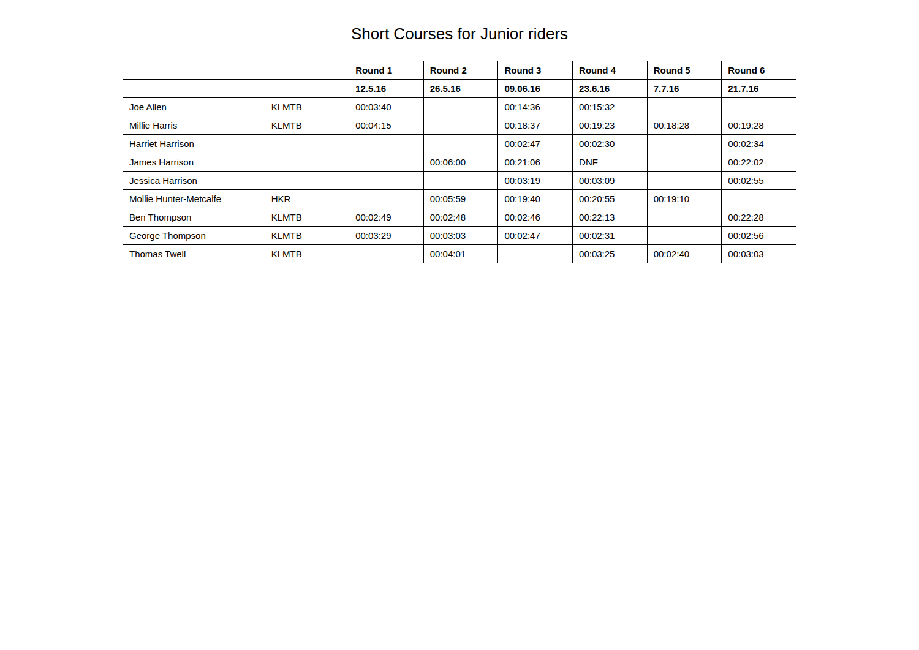Short Courses for Junior riders
| | | Round 1 | Round 2 | Round 3 | Round 4 | Round 5 | Round 6 |
| --- | --- | --- | --- | --- | --- | --- | --- |
| | | 12.5.16 | 26.5.16 | 09.06.16 | 23.6.16 | 7.7.16 | 21.7.16 |
| Joe Allen | KLMTB | 00:03:40 | | 00:14:36 | 00:15:32 | | |
| Millie Harris | KLMTB | 00:04:15 | | 00:18:37 | 00:19:23 | 00:18:28 | 00:19:28 |
| Harriet Harrison | | | | 00:02:47 | 00:02:30 | | 00:02:34 |
| James Harrison | | | 00:06:00 | 00:21:06 | DNF | | 00:22:02 |
| Jessica Harrison | | | | 00:03:19 | 00:03:09 | | 00:02:55 |
| Mollie Hunter-Metcalfe | HKR | | 00:05:59 | 00:19:40 | 00:20:55 | 00:19:10 | |
| Ben Thompson | KLMTB | 00:02:49 | 00:02:48 | 00:02:46 | 00:22:13 | | 00:22:28 |
| George Thompson | KLMTB | 00:03:29 | 00:03:03 | 00:02:47 | 00:02:31 | | 00:02:56 |
| Thomas Twell | KLMTB | | 00:04:01 | | 00:03:25 | 00:02:40 | 00:03:03 |